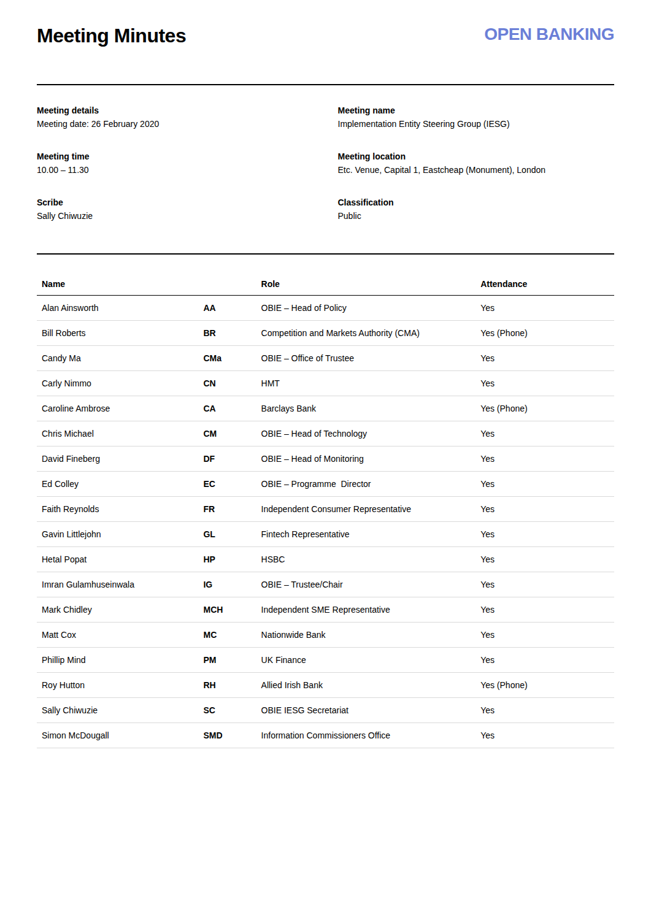Meeting Minutes
OPEN BANKING
Meeting details
Meeting date: 26 February 2020
Meeting name
Implementation Entity Steering Group (IESG)
Meeting time
10.00 – 11.30
Meeting location
Etc. Venue, Capital 1, Eastcheap (Monument), London
Scribe
Sally Chiwuzie
Classification
Public
| Name | | Role | Attendance |
| --- | --- | --- | --- |
| Alan Ainsworth | AA | OBIE – Head of Policy | Yes |
| Bill Roberts | BR | Competition and Markets Authority (CMA) | Yes (Phone) |
| Candy Ma | CMa | OBIE – Office of Trustee | Yes |
| Carly Nimmo | CN | HMT | Yes |
| Caroline Ambrose | CA | Barclays Bank | Yes (Phone) |
| Chris Michael | CM | OBIE – Head of Technology | Yes |
| David Fineberg | DF | OBIE – Head of Monitoring | Yes |
| Ed Colley | EC | OBIE – Programme Director | Yes |
| Faith Reynolds | FR | Independent Consumer Representative | Yes |
| Gavin Littlejohn | GL | Fintech Representative | Yes |
| Hetal Popat | HP | HSBC | Yes |
| Imran Gulamhuseinwala | IG | OBIE – Trustee/Chair | Yes |
| Mark Chidley | MCH | Independent SME Representative | Yes |
| Matt Cox | MC | Nationwide Bank | Yes |
| Phillip Mind | PM | UK Finance | Yes |
| Roy Hutton | RH | Allied Irish Bank | Yes (Phone) |
| Sally Chiwuzie | SC | OBIE IESG Secretariat | Yes |
| Simon McDougall | SMD | Information Commissioners Office | Yes |